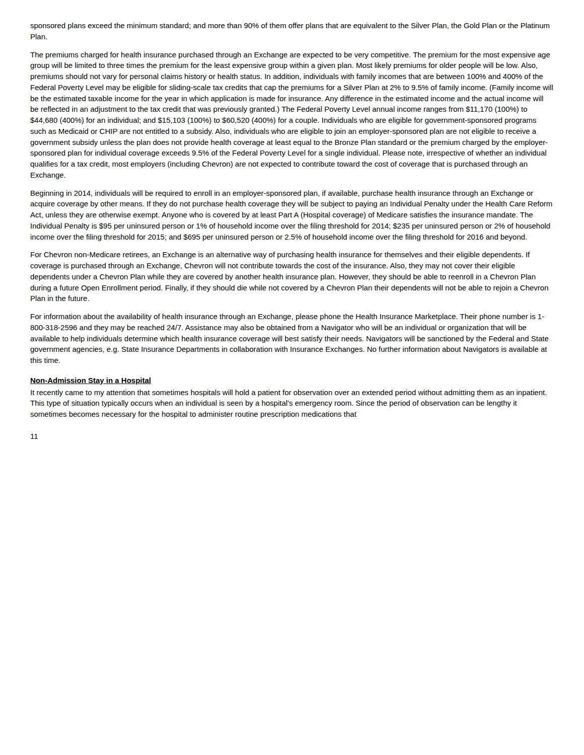sponsored plans exceed the minimum standard; and more than 90% of them offer plans that are equivalent to the Silver Plan, the Gold Plan or the Platinum Plan.
The premiums charged for health insurance purchased through an Exchange are expected to be very competitive. The premium for the most expensive age group will be limited to three times the premium for the least expensive group within a given plan. Most likely premiums for older people will be low. Also, premiums should not vary for personal claims history or health status. In addition, individuals with family incomes that are between 100% and 400% of the Federal Poverty Level may be eligible for sliding-scale tax credits that cap the premiums for a Silver Plan at 2% to 9.5% of family income. (Family income will be the estimated taxable income for the year in which application is made for insurance. Any difference in the estimated income and the actual income will be reflected in an adjustment to the tax credit that was previously granted.) The Federal Poverty Level annual income ranges from $11,170 (100%) to $44,680 (400%) for an individual; and $15,103 (100%) to $60,520 (400%) for a couple. Individuals who are eligible for government-sponsored programs such as Medicaid or CHIP are not entitled to a subsidy. Also, individuals who are eligible to join an employer-sponsored plan are not eligible to receive a government subsidy unless the plan does not provide health coverage at least equal to the Bronze Plan standard or the premium charged by the employer-sponsored plan for individual coverage exceeds 9.5% of the Federal Poverty Level for a single individual. Please note, irrespective of whether an individual qualifies for a tax credit, most employers (including Chevron) are not expected to contribute toward the cost of coverage that is purchased through an Exchange.
Beginning in 2014, individuals will be required to enroll in an employer-sponsored plan, if available, purchase health insurance through an Exchange or acquire coverage by other means. If they do not purchase health coverage they will be subject to paying an Individual Penalty under the Health Care Reform Act, unless they are otherwise exempt. Anyone who is covered by at least Part A (Hospital coverage) of Medicare satisfies the insurance mandate. The Individual Penalty is $95 per uninsured person or 1% of household income over the filing threshold for 2014; $235 per uninsured person or 2% of household income over the filing threshold for 2015; and $695 per uninsured person or 2.5% of household income over the filing threshold for 2016 and beyond.
For Chevron non-Medicare retirees, an Exchange is an alternative way of purchasing health insurance for themselves and their eligible dependents. If coverage is purchased through an Exchange, Chevron will not contribute towards the cost of the insurance. Also, they may not cover their eligible dependents under a Chevron Plan while they are covered by another health insurance plan. However, they should be able to reenroll in a Chevron Plan during a future Open Enrollment period. Finally, if they should die while not covered by a Chevron Plan their dependents will not be able to rejoin a Chevron Plan in the future.
For information about the availability of health insurance through an Exchange, please phone the Health Insurance Marketplace. Their phone number is 1-800-318-2596 and they may be reached 24/7. Assistance may also be obtained from a Navigator who will be an individual or organization that will be available to help individuals determine which health insurance coverage will best satisfy their needs. Navigators will be sanctioned by the Federal and State government agencies, e.g. State Insurance Departments in collaboration with Insurance Exchanges. No further information about Navigators is available at this time.
Non-Admission Stay in a Hospital
It recently came to my attention that sometimes hospitals will hold a patient for observation over an extended period without admitting them as an inpatient. This type of situation typically occurs when an individual is seen by a hospital's emergency room. Since the period of observation can be lengthy it sometimes becomes necessary for the hospital to administer routine prescription medications that
11